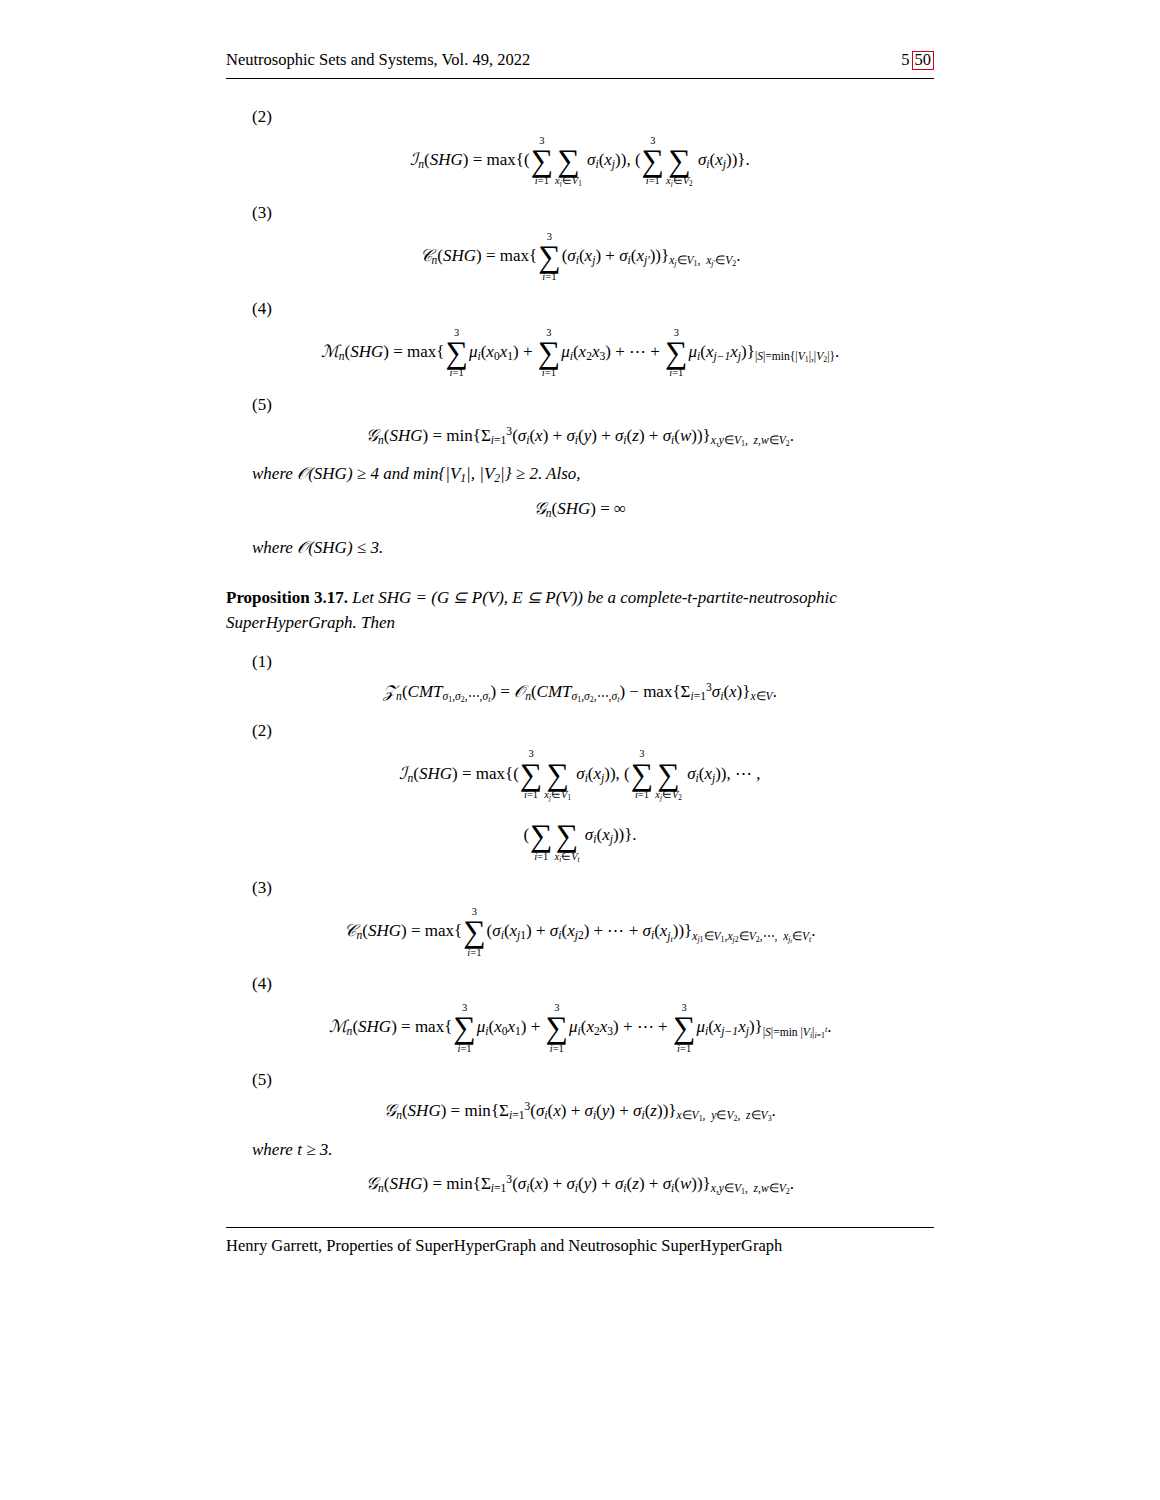Neutrosophic Sets and Systems, Vol. 49, 2022
550
(2)
ℐn(SHG) = max{(3∑i=1 ∑xj∈V1 σi(xj)), (3∑i=1 ∑xj∈V2 σi(xj))}.
(3)
𝒞n(SHG) = max{3∑i=1(σi(xj) + σi(xj′))}xj∈V1, xj′∈V2.
(4)
ℳn(SHG) = max{3∑i=1 μi(x0x1) + 3∑i=1 μi(x2x3) + + 3∑i=1 μi(xj−1xj)}|S|=min{|V1|,|V2|}.
(5)
𝒢n(SHG) = min{Σi=13(σi(x) + σi(y) + σi(z) + σi(w))}x,y∈V1, z,w∈V2.
where 𝒪(SHG) ≥ 4 and min{|V1|, |V2|} ≥ 2. Also,
𝒢n(SHG) = ∞
where 𝒪(SHG) ≤ 3.
Proposition 3.17. Let SHG = (G ⊆ P(V), E ⊆ P(V)) be a complete-t-partite-neutrosophic SuperHyperGraph. Then
(1)
𝒵n(CMTσ1,σ2, ,σt) = 𝒪n(CMTσ1,σ2, ,σt) − max{Σi=13σi(x)}x∈V.
(2)
ℐn(SHG) = max{(3∑i=1 ∑xj∈V1 σi(xj)), (3∑i=1 ∑xj∈V2 σi(xj)), ,
( ∑i=1 ∑xj∈Vt σi(xj))}.
(3)
𝒞n(SHG) = max{3∑i=1(σi(xj1) + σi(xj2) + + σi(xjt))}xj1∈V1,xj2∈V2, , xjt∈Vt.
(4)
ℳn(SHG) = max{3∑i=1 μi(x0x1) + 3∑i=1 μi(x2x3) + + 3∑i=1 μi(xj−1xj)}|S|=min |Vi|i=1t.
(5)
𝒢n(SHG) = min{Σi=13(σi(x) + σi(y) + σi(z))}x∈V1, y∈V2, z∈V3.
where t ≥ 3.
𝒢n(SHG) = min{Σi=13(σi(x) + σi(y) + σi(z) + σi(w))}x,y∈V1, z,w∈V2.
Henry Garrett, Properties of SuperHyperGraph and Neutrosophic SuperHyperGraph